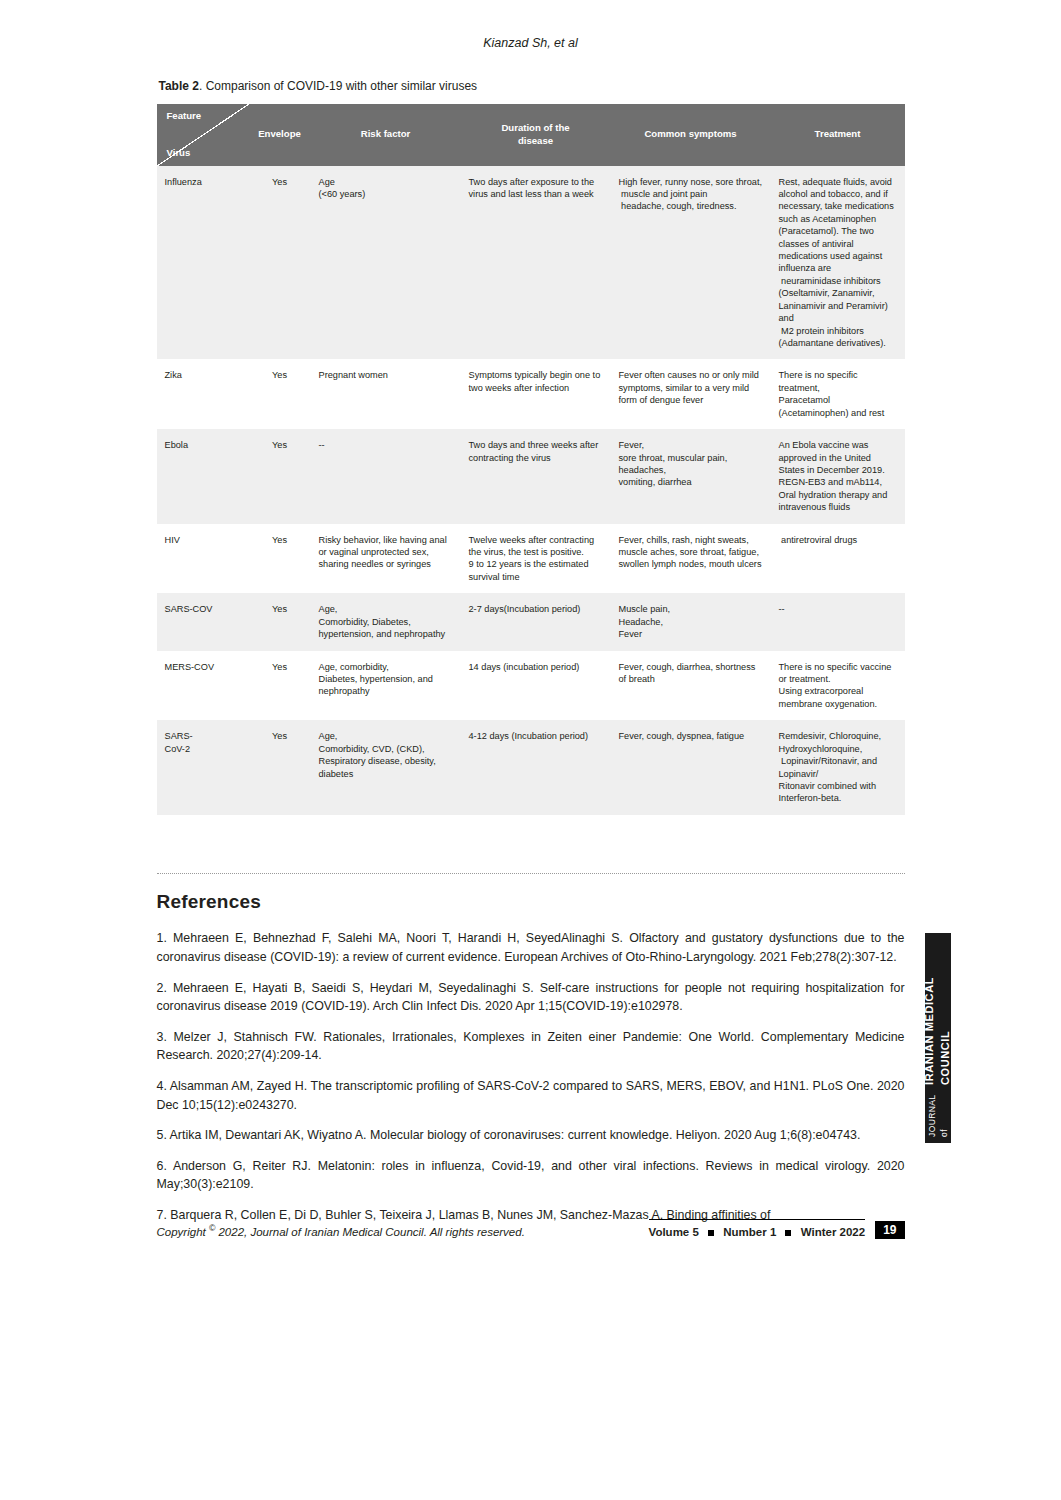Kianzad Sh, et al
Table 2. Comparison of COVID-19 with other similar viruses
| Feature Virus | Envelope | Risk factor | Duration of the disease | Common symptoms | Treatment |
| --- | --- | --- | --- | --- | --- |
| Influenza | Yes | Age (<60 years) | Two days after exposure to the virus and last less than a week | High fever, runny nose, sore throat, muscle and joint pain headache, cough, tiredness. | Rest, adequate fluids, avoid alcohol and tobacco, and if necessary, take medications such as Acetaminophen (Paracetamol). The two classes of antiviral medications used against influenza are neuraminidase inhibitors (Oseltamivir, Zanamivir, Laninamivir and Peramivir) and M2 protein inhibitors (Adamantane derivatives). |
| Zika | Yes | Pregnant women | Symptoms typically begin one to two weeks after infection | Fever often causes no or only mild symptoms, similar to a very mild form of dengue fever | There is no specific treatment, Paracetamol (Acetaminophen) and rest |
| Ebola | Yes | -- | Two days and three weeks after contracting the virus | Fever, sore throat, muscular pain, headaches, vomiting, diarrhea | An Ebola vaccine was approved in the United States in December 2019. REGN-EB3 and mAb114, Oral hydration therapy and intravenous fluids |
| HIV | Yes | Risky behavior, like having anal or vaginal unprotected sex, sharing needles or syringes | Twelve weeks after contracting the virus, the test is positive. 9 to 12 years is the estimated survival time | Fever, chills, rash, night sweats, muscle aches, sore throat, fatigue, swollen lymph nodes, mouth ulcers | antiretroviral drugs |
| SARS-COV | Yes | Age, Comorbidity, Diabetes, hypertension, and nephropathy | 2-7 days(Incubation period) | Muscle pain, Headache, Fever | -- |
| MERS-COV | Yes | Age, comorbidity, Diabetes, hypertension, and nephropathy | 14 days (incubation period) | Fever, cough, diarrhea, shortness of breath | There is no specific vaccine or treatment. Using extracorporeal membrane oxygenation. |
| SARS- CoV-2 | Yes | Age, Comorbidity, CVD, (CKD), Respiratory disease, obesity, diabetes | 4-12 days (Incubation period) | Fever, cough, dyspnea, fatigue | Remdesivir, Chloroquine, Hydroxychloroquine, Lopinavir/Ritonavir, and Lopinavir/ Ritonavir combined with Interferon-beta. |
References
Mehraeen E, Behnezhad F, Salehi MA, Noori T, Harandi H, SeyedAlinaghi S. Olfactory and gustatory dysfunctions due to the coronavirus disease (COVID-19): a review of current evidence. European Archives of Oto-Rhino-Laryngology. 2021 Feb;278(2):307-12.
Mehraeen E, Hayati B, Saeidi S, Heydari M, Seyedalinaghi S. Self-care instructions for people not requiring hospitalization for coronavirus disease 2019 (COVID-19). Arch Clin Infect Dis. 2020 Apr 1;15(COVID-19):e102978.
Melzer J, Stahnisch FW. Rationales, Irrationales, Komplexes in Zeiten einer Pandemie: One World. Complementary Medicine Research. 2020;27(4):209-14.
Alsamman AM, Zayed H. The transcriptomic profiling of SARS-CoV-2 compared to SARS, MERS, EBOV, and H1N1. PLoS One. 2020 Dec 10;15(12):e0243270.
Artika IM, Dewantari AK, Wiyatno A. Molecular biology of coronaviruses: current knowledge. Heliyon. 2020 Aug 1;6(8):e04743.
Anderson G, Reiter RJ. Melatonin: roles in influenza, Covid-19, and other viral infections. Reviews in medical virology. 2020 May;30(3):e2109.
Barquera R, Collen E, Di D, Buhler S, Teixeira J, Llamas B, Nunes JM, Sanchez-Mazas A. Binding affinities of
JOURNAL of IRANIAN MEDICAL COUNCIL
Copyright © 2022, Journal of Iranian Medical Council. All rights reserved.
Volume 5 Number 1 Winter 2022
19